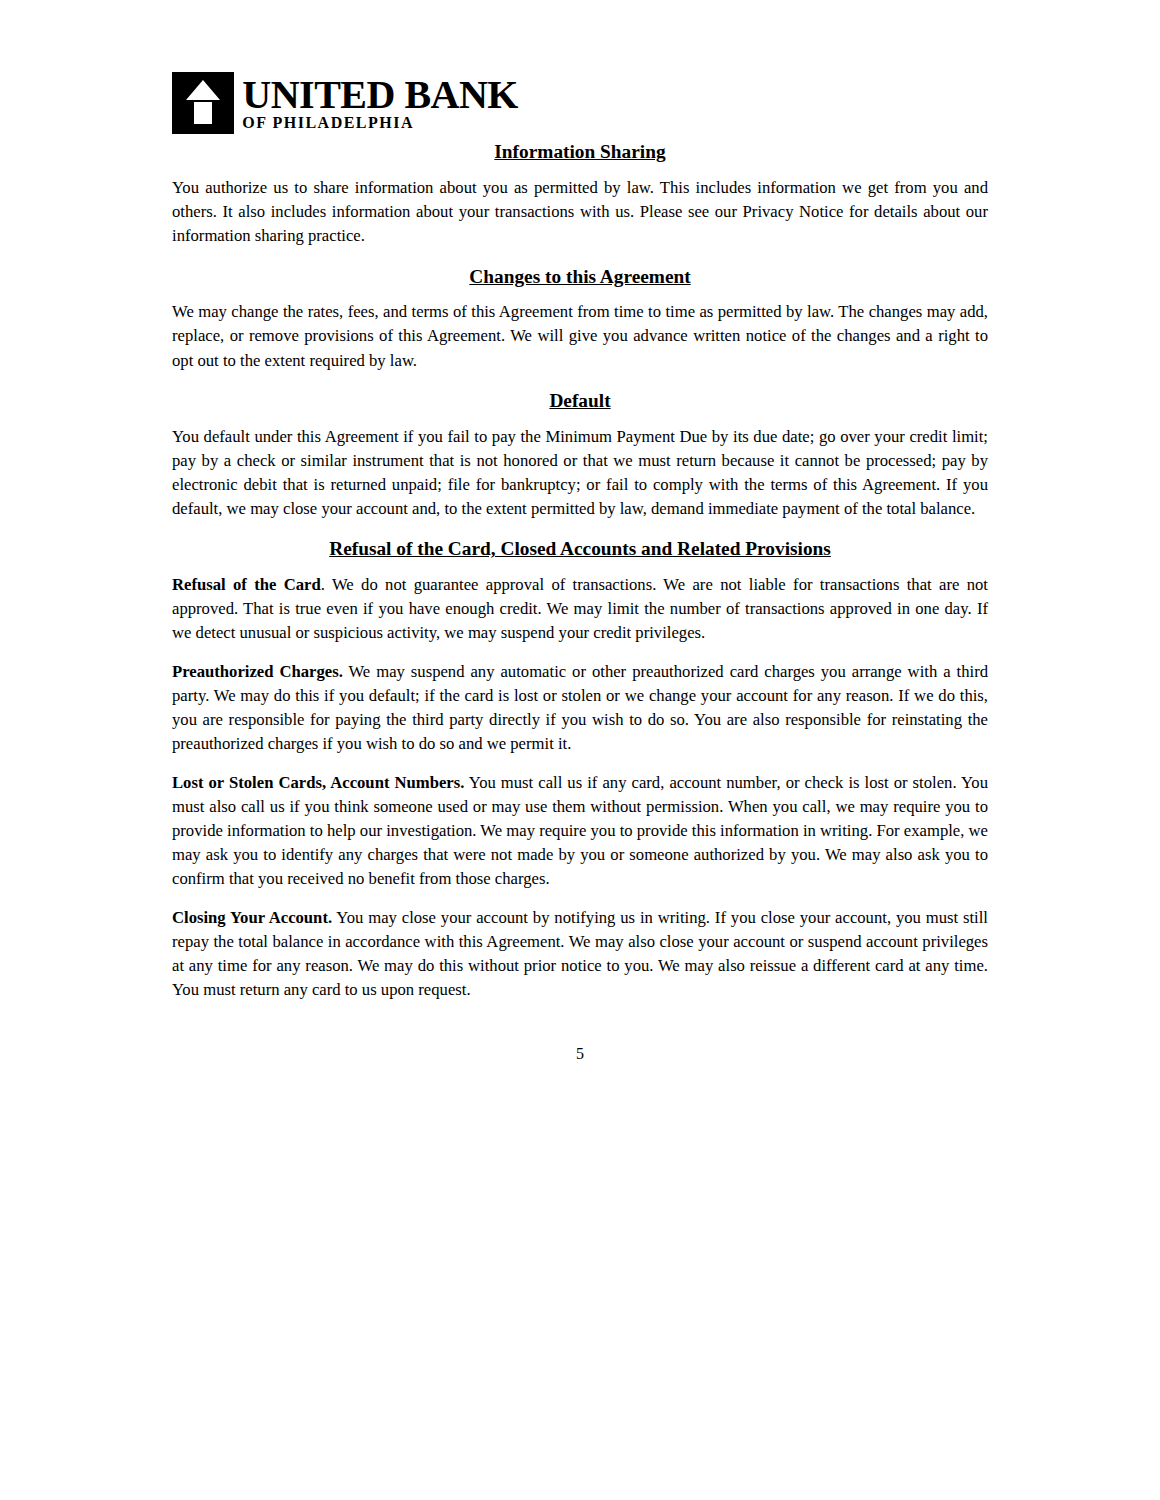UNITED BANK
OF PHILADELPHIA
Information Sharing
You authorize us to share information about you as permitted by law. This includes information we get from you and others. It also includes information about your transactions with us. Please see our Privacy Notice for details about our information sharing practice.
Changes to this Agreement
We may change the rates, fees, and terms of this Agreement from time to time as permitted by law. The changes may add, replace, or remove provisions of this Agreement. We will give you advance written notice of the changes and a right to opt out to the extent required by law.
Default
You default under this Agreement if you fail to pay the Minimum Payment Due by its due date; go over your credit limit; pay by a check or similar instrument that is not honored or that we must return because it cannot be processed; pay by electronic debit that is returned unpaid; file for bankruptcy; or fail to comply with the terms of this Agreement. If you default, we may close your account and, to the extent permitted by law, demand immediate payment of the total balance.
Refusal of the Card, Closed Accounts and Related Provisions
Refusal of the Card. We do not guarantee approval of transactions. We are not liable for transactions that are not approved. That is true even if you have enough credit. We may limit the number of transactions approved in one day. If we detect unusual or suspicious activity, we may suspend your credit privileges.
Preauthorized Charges. We may suspend any automatic or other preauthorized card charges you arrange with a third party. We may do this if you default; if the card is lost or stolen or we change your account for any reason. If we do this, you are responsible for paying the third party directly if you wish to do so. You are also responsible for reinstating the preauthorized charges if you wish to do so and we permit it.
Lost or Stolen Cards, Account Numbers. You must call us if any card, account number, or check is lost or stolen. You must also call us if you think someone used or may use them without permission. When you call, we may require you to provide information to help our investigation. We may require you to provide this information in writing. For example, we may ask you to identify any charges that were not made by you or someone authorized by you. We may also ask you to confirm that you received no benefit from those charges.
Closing Your Account. You may close your account by notifying us in writing. If you close your account, you must still repay the total balance in accordance with this Agreement. We may also close your account or suspend account privileges at any time for any reason. We may do this without prior notice to you. We may also reissue a different card at any time. You must return any card to us upon request.
5